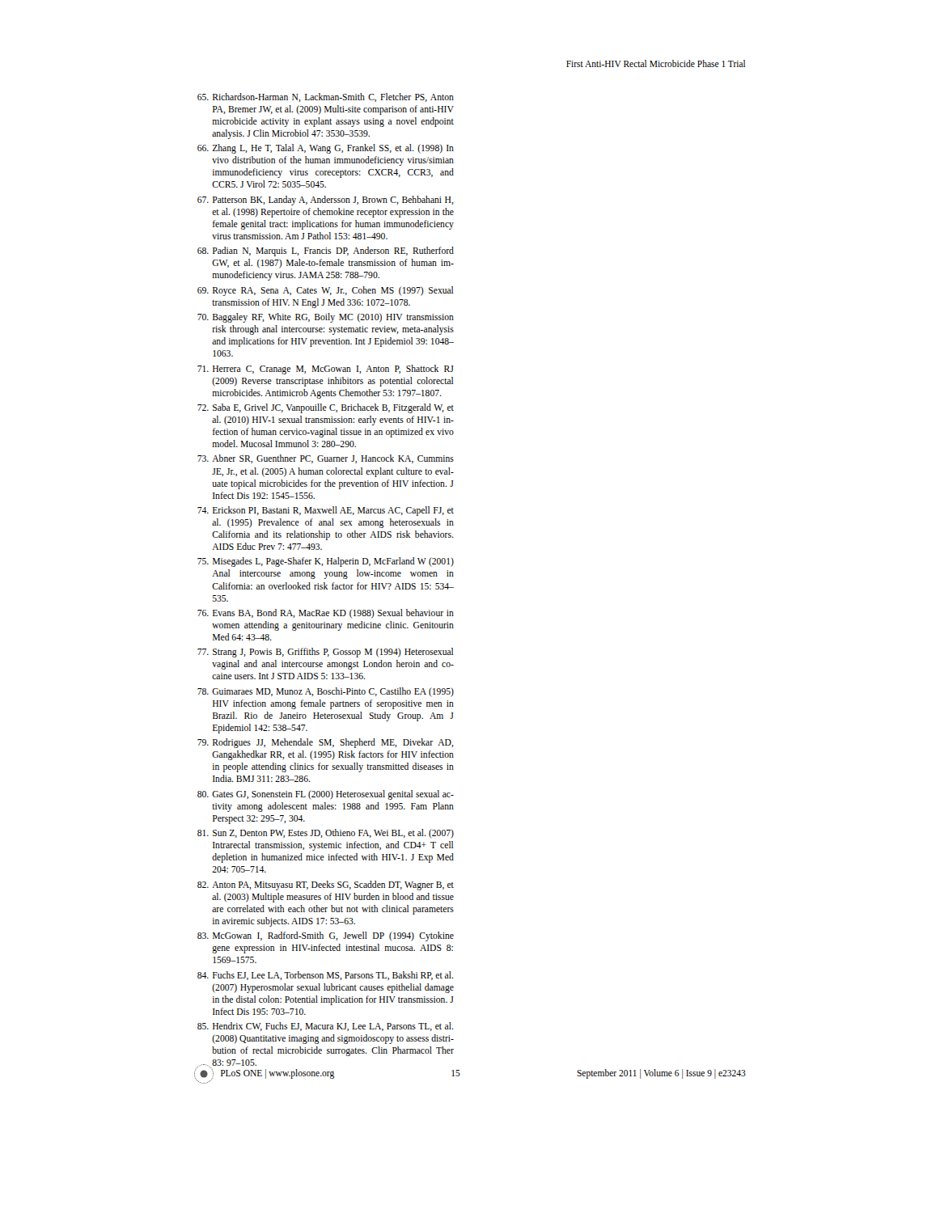First Anti-HIV Rectal Microbicide Phase 1 Trial
Richardson-Harman N, Lackman-Smith C, Fletcher PS, Anton PA, Bremer JW, et al. (2009) Multi-site comparison of anti-HIV microbicide activity in explant assays using a novel endpoint analysis. J Clin Microbiol 47: 3530–3539.
Zhang L, He T, Talal A, Wang G, Frankel SS, et al. (1998) In vivo distribution of the human immunodeficiency virus/simian immunodeficiency virus coreceptors: CXCR4, CCR3, and CCR5. J Virol 72: 5035–5045.
Patterson BK, Landay A, Andersson J, Brown C, Behbahani H, et al. (1998) Repertoire of chemokine receptor expression in the female genital tract: implications for human immunodeficiency virus transmission. Am J Pathol 153: 481–490.
Padian N, Marquis L, Francis DP, Anderson RE, Rutherford GW, et al. (1987) Male-to-female transmission of human immunodeficiency virus. JAMA 258: 788–790.
Royce RA, Sena A, Cates W, Jr., Cohen MS (1997) Sexual transmission of HIV. N Engl J Med 336: 1072–1078.
Baggaley RF, White RG, Boily MC (2010) HIV transmission risk through anal intercourse: systematic review, meta-analysis and implications for HIV prevention. Int J Epidemiol 39: 1048–1063.
Herrera C, Cranage M, McGowan I, Anton P, Shattock RJ (2009) Reverse transcriptase inhibitors as potential colorectal microbicides. Antimicrob Agents Chemother 53: 1797–1807.
Saba E, Grivel JC, Vanpouille C, Brichacek B, Fitzgerald W, et al. (2010) HIV-1 sexual transmission: early events of HIV-1 infection of human cervico-vaginal tissue in an optimized ex vivo model. Mucosal Immunol 3: 280–290.
Abner SR, Guenthner PC, Guarner J, Hancock KA, Cummins JE, Jr., et al. (2005) A human colorectal explant culture to evaluate topical microbicides for the prevention of HIV infection. J Infect Dis 192: 1545–1556.
Erickson PI, Bastani R, Maxwell AE, Marcus AC, Capell FJ, et al. (1995) Prevalence of anal sex among heterosexuals in California and its relationship to other AIDS risk behaviors. AIDS Educ Prev 7: 477–493.
Misegades L, Page-Shafer K, Halperin D, McFarland W (2001) Anal intercourse among young low-income women in California: an overlooked risk factor for HIV? AIDS 15: 534–535.
Evans BA, Bond RA, MacRae KD (1988) Sexual behaviour in women attending a genitourinary medicine clinic. Genitourin Med 64: 43–48.
Strang J, Powis B, Griffiths P, Gossop M (1994) Heterosexual vaginal and anal intercourse amongst London heroin and cocaine users. Int J STD AIDS 5: 133–136.
Guimaraes MD, Munoz A, Boschi-Pinto C, Castilho EA (1995) HIV infection among female partners of seropositive men in Brazil. Rio de Janeiro Heterosexual Study Group. Am J Epidemiol 142: 538–547.
Rodrigues JJ, Mehendale SM, Shepherd ME, Divekar AD, Gangakhedkar RR, et al. (1995) Risk factors for HIV infection in people attending clinics for sexually transmitted diseases in India. BMJ 311: 283–286.
Gates GJ, Sonenstein FL (2000) Heterosexual genital sexual activity among adolescent males: 1988 and 1995. Fam Plann Perspect 32: 295–7, 304.
Sun Z, Denton PW, Estes JD, Othieno FA, Wei BL, et al. (2007) Intrarectal transmission, systemic infection, and CD4+ T cell depletion in humanized mice infected with HIV-1. J Exp Med 204: 705–714.
Anton PA, Mitsuyasu RT, Deeks SG, Scadden DT, Wagner B, et al. (2003) Multiple measures of HIV burden in blood and tissue are correlated with each other but not with clinical parameters in aviremic subjects. AIDS 17: 53–63.
McGowan I, Radford-Smith G, Jewell DP (1994) Cytokine gene expression in HIV-infected intestinal mucosa. AIDS 8: 1569–1575.
Fuchs EJ, Lee LA, Torbenson MS, Parsons TL, Bakshi RP, et al. (2007) Hyperosmolar sexual lubricant causes epithelial damage in the distal colon: Potential implication for HIV transmission. J Infect Dis 195: 703–710.
Hendrix CW, Fuchs EJ, Macura KJ, Lee LA, Parsons TL, et al. (2008) Quantitative imaging and sigmoidoscopy to assess distribution of rectal microbicide surrogates. Clin Pharmacol Ther 83: 97–105.
PLoS ONE | www.plosone.org
15
September 2011 | Volume 6 | Issue 9 | e23243